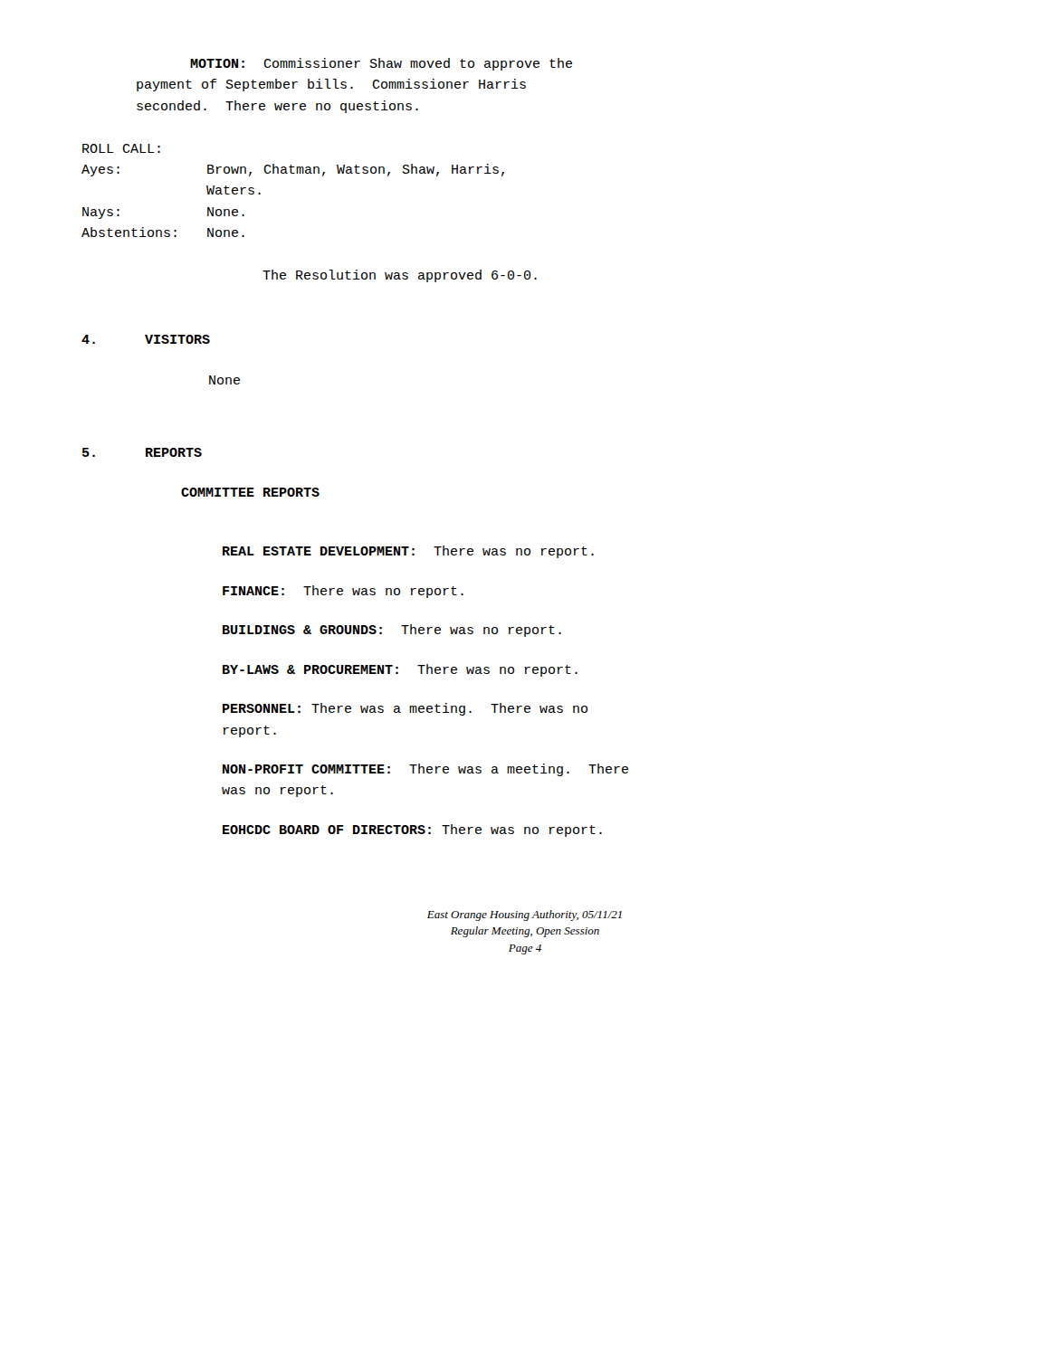MOTION: Commissioner Shaw moved to approve the
payment of September bills. Commissioner Harris
seconded. There were no questions.
| ROLL CALL: | |
| Ayes: | Brown, Chatman, Watson, Shaw, Harris, Waters. |
| Nays: | None. |
| Abstentions: | None. |
The Resolution was approved 6-0-0.
4. VISITORS
None
5. REPORTS
COMMITTEE REPORTS
REAL ESTATE DEVELOPMENT: There was no report.
FINANCE: There was no report.
BUILDINGS & GROUNDS: There was no report.
BY-LAWS & PROCUREMENT: There was no report.
PERSONNEL: There was a meeting. There was no
report.
NON-PROFIT COMMITTEE: There was a meeting. There
was no report.
EOHCDC BOARD OF DIRECTORS: There was no report.
East Orange Housing Authority, 05/11/21
Regular Meeting, Open Session
Page 4